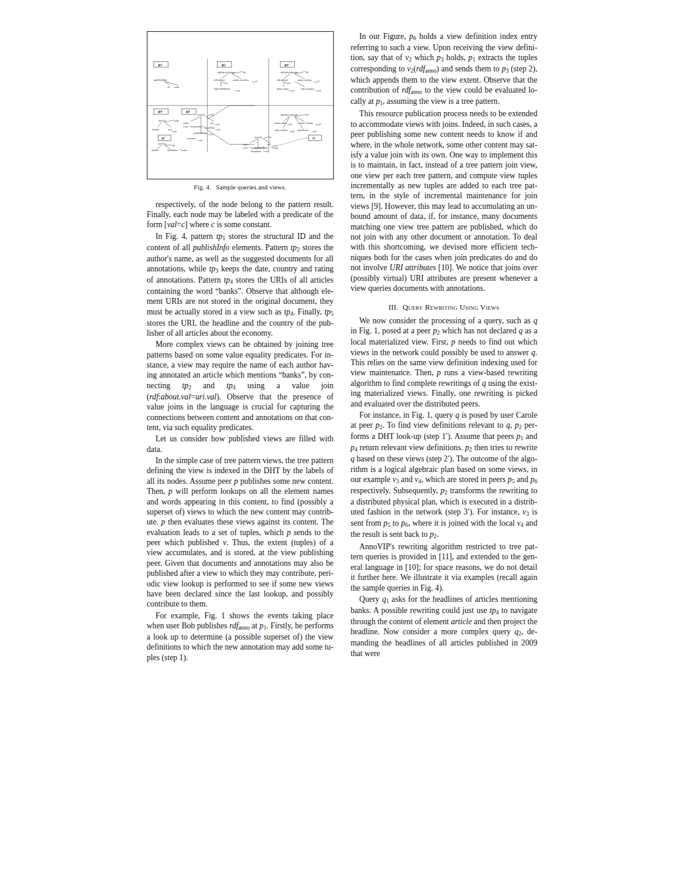tp1 publishInfo id cont tp2 rdf:description id rdf:about anno:seeAlso val val rdf:authName val tp3 rdf:description id rdf:about anno:rating val val anno:date val rdf:country val tp4 article cont banks uri val tp5 article id topic [val="economy"] uri val headline val publishInfo val country val rdf:description id anno:date val anno:rating val rdf:country val rdf:about val q1 article id banks headline cont v1 article id topic [val="economy"] uri val publishInfo cont headline val
Fig. 4. Sample queries and views.
respectively, of the node belong to the pattern result. Finally, each node may be labeled with a predicate of the form [val=c] where c is some constant.
In Fig. 4, pattern tp 1 stores the structural ID and the content of all publishInfo elements. Pattern tp 2 stores the author's name, as well as the suggested documents for all annotations, while tp 3 keeps the date, country and rating of annotations. Pattern tp 4 stores the URIs of all articles containing the word “banks”. Observe that although element URIs are not stored in the original document, they must be actually stored in a view such as tp 4. Finally, tp 5 stores the URI, the headline and the country of the publisher of all articles about the economy.
More complex views can be obtained by joining tree patterns based on some value equality predicates. For instance, a view may require the name of each author having annotated an article which mentions “banks”, by connecting tp 2 and tp 4 using a value join (rdf:about.val=uri.val). Observe that the presence of value joins in the language is crucial for capturing the connections between content and annotations on that content, via such equality predicates.
Let us consider how published views are filled with data.
In the simple case of tree pattern views, the tree pattern defining the view is indexed in the DHT by the labels of all its nodes. Assume peer p publishes some new content. Then, p will perform lookups on all the element names and words appearing in this content, to find (possibly a superset of) views to which the new content may contribute. p then evaluates these views against its content. The evaluation leads to a set of tuples, which p sends to the peer which published v. Thus, the extent (tuples) of a view accumulates, and is stored, at the view publishing peer. Given that documents and annotations may also be published after a view to which they may contribute, periodic view lookup is performed to see if some new views have been declared since the last lookup, and possibly contribute to them.
For example, Fig. 1 shows the events taking place when user Bob publishes rdf anno at p 1. Firstly, he performs a look up to determine (a possible superset of) the view definitions to which the new annotation may add some tuples (step 1).
In our Figure, p 6 holds a view definition index entry referring to such a view. Upon receiving the view definition, say that of v 2 which p 3 holds, p 1 extracts the tuples corresponding to v 2(rdf anno) and sends them to p 3 (step 2), which appends them to the view extent. Observe that the contribution of rdf anno to the view could be evaluated locally at p 1, assuming the view is a tree pattern.
This resource publication process needs to be extended to accommodate views with joins. Indeed, in such cases, a peer publishing some new content needs to know if and where, in the whole network, some other content may satisfy a value join with its own. One way to implement this is to maintain, in fact, instead of a tree pattern join view, one view per each tree pattern, and compute view tuples incrementally as new tuples are added to each tree pattern, in the style of incremental maintenance for join views [9]. However, this may lead to accumulating an unbound amount of data, if, for instance, many documents matching one view tree pattern are published, which do not join with any other document or annotation. To deal with this shortcoming, we devised more efficient techniques both for the cases when join predicates do and do not involve URI attributes [10]. We notice that joins over (possibly virtual) URI attributes are present whenever a view queries documents with annotations.
III. Query Rewriting Using Views
We now consider the processing of a query, such as q in Fig. 1, posed at a peer p 2 which has not declared q as a local materialized view. First, p needs to find out which views in the network could possibly be used to answer q. This relies on the same view definition indexing used for view maintenance. Then, p runs a view-based rewriting algorithm to find complete rewritings of q using the existing materialized views. Finally, one rewriting is picked and evaluated over the distributed peers.
For instance, in Fig. 1, query q is posed by user Carole at peer p 2. To find view definitions relevant to q, p 2 performs a DHT look-up (step 1′). Assume that peers p 1 and p 4 return relevant view definitions. p 2 then tries to rewrite q based on these views (step 2′). The outcome of the algorithm is a logical algebraic plan based on some views, in our example v 3 and v 4, which are stored in peers p 5 and p 6 respectively. Subsequently, p 2 transforms the rewriting to a distributed physical plan, which is executed in a distributed fashion in the network (step 3′). For instance, v 3 is sent from p 5 to p 6, where it is joined with the local v 4 and the result is sent back to p 2.
AnnoVIP's rewriting algorithm restricted to tree pattern queries is provided in [11], and extended to the general language in [10]; for space reasons, we do not detail it further here. We illustrate it via examples (recall again the sample queries in Fig. 4).
Query q 1 asks for the headlines of articles mentioning banks. A possible rewriting could just use tp 4 to navigate through the content of element article and then project the headline. Now consider a more complex query q 2, demanding the headlines of all articles published in 2009 that were